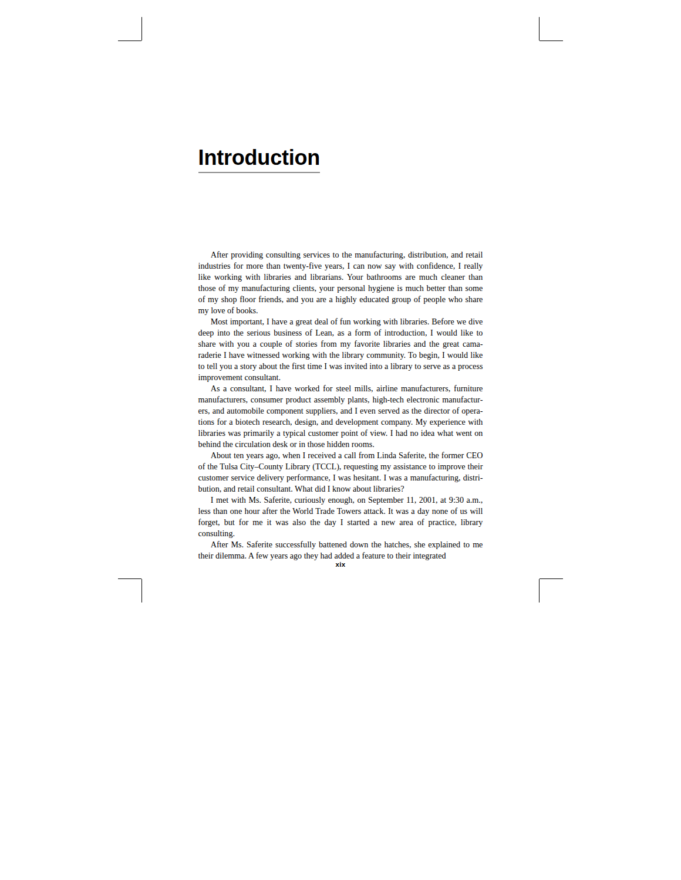Introduction
After providing consulting services to the manufacturing, distribution, and retail industries for more than twenty-five years, I can now say with confidence, I really like working with libraries and librarians. Your bathrooms are much cleaner than those of my manufacturing clients, your personal hygiene is much better than some of my shop floor friends, and you are a highly educated group of people who share my love of books.
Most important, I have a great deal of fun working with libraries. Before we dive deep into the serious business of Lean, as a form of introduction, I would like to share with you a couple of stories from my favorite libraries and the great camaraderie I have witnessed working with the library community. To begin, I would like to tell you a story about the first time I was invited into a library to serve as a process improvement consultant.
As a consultant, I have worked for steel mills, airline manufacturers, furniture manufacturers, consumer product assembly plants, high-tech electronic manufacturers, and automobile component suppliers, and I even served as the director of operations for a biotech research, design, and development company. My experience with libraries was primarily a typical customer point of view. I had no idea what went on behind the circulation desk or in those hidden rooms.
About ten years ago, when I received a call from Linda Saferite, the former CEO of the Tulsa City–County Library (TCCL), requesting my assistance to improve their customer service delivery performance, I was hesitant. I was a manufacturing, distribution, and retail consultant. What did I know about libraries?
I met with Ms. Saferite, curiously enough, on September 11, 2001, at 9:30 a.m., less than one hour after the World Trade Towers attack. It was a day none of us will forget, but for me it was also the day I started a new area of practice, library consulting.
After Ms. Saferite successfully battened down the hatches, she explained to me their dilemma. A few years ago they had added a feature to their integrated
xix